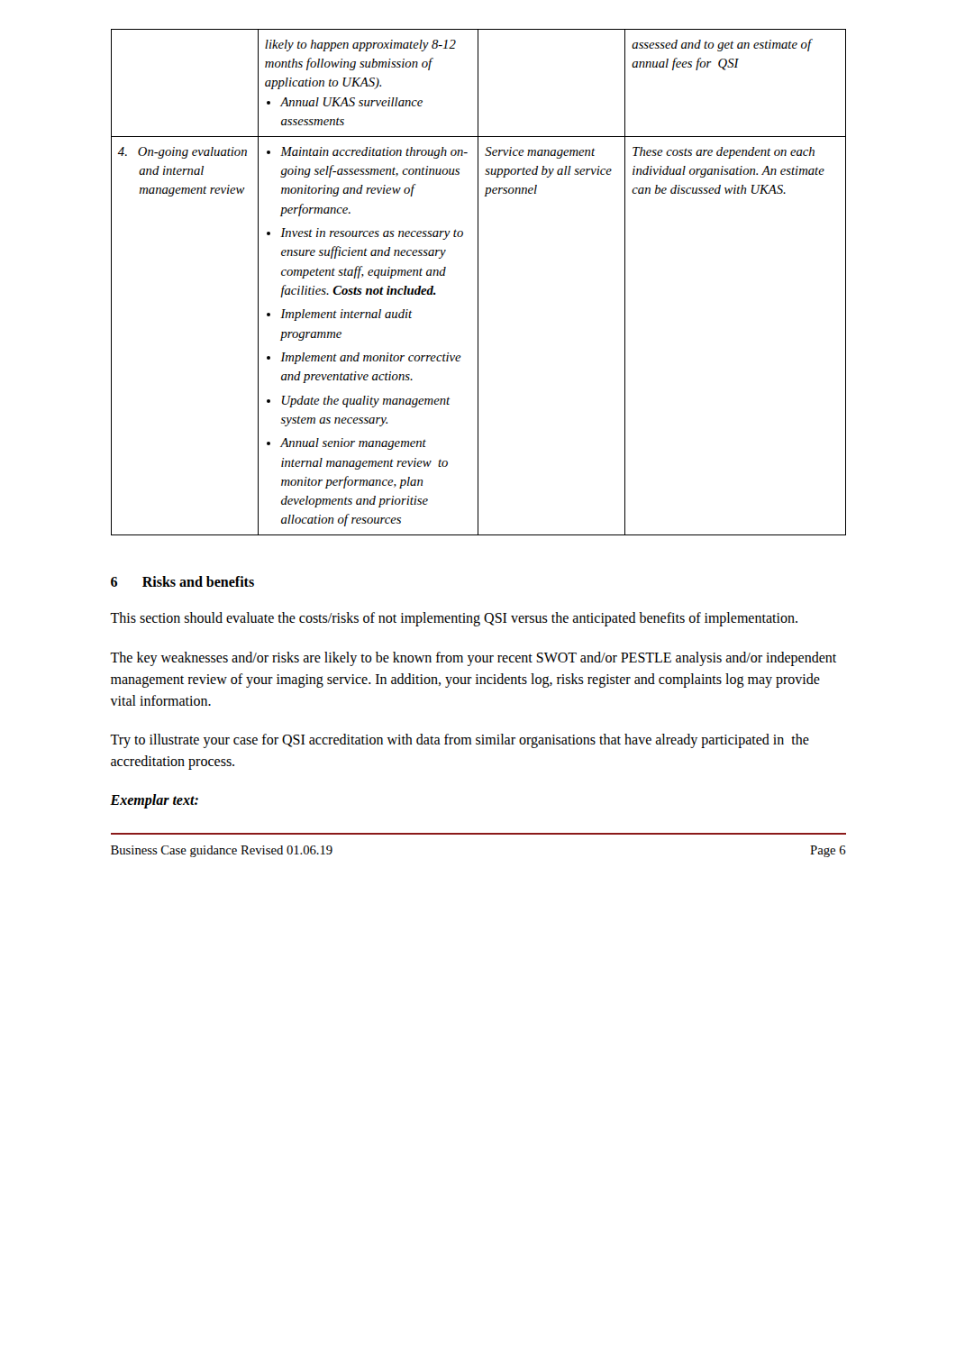| | likely to happen approximately 8-12 months following submission of application to UKAS). Annual UKAS surveillance assessments | | assessed and to get an estimate of annual fees for QSI |
| 4. On-going evaluation and internal management review | Maintain accreditation through on-going self-assessment, continuous monitoring and review of performance. Invest in resources as necessary to ensure sufficient and necessary competent staff, equipment and facilities. Costs not included. Implement internal audit programme Implement and monitor corrective and preventative actions. Update the quality management system as necessary. Annual senior management internal management review to monitor performance, plan developments and prioritise allocation of resources | Service management supported by all service personnel | These costs are dependent on each individual organisation. An estimate can be discussed with UKAS. |
6 Risks and benefits
This section should evaluate the costs/risks of not implementing QSI versus the anticipated benefits of implementation.
The key weaknesses and/or risks are likely to be known from your recent SWOT and/or PESTLE analysis and/or independent management review of your imaging service. In addition, your incidents log, risks register and complaints log may provide vital information.
Try to illustrate your case for QSI accreditation with data from similar organisations that have already participated in the accreditation process.
Exemplar text:
Business Case guidance Revised 01.06.19 Page 6